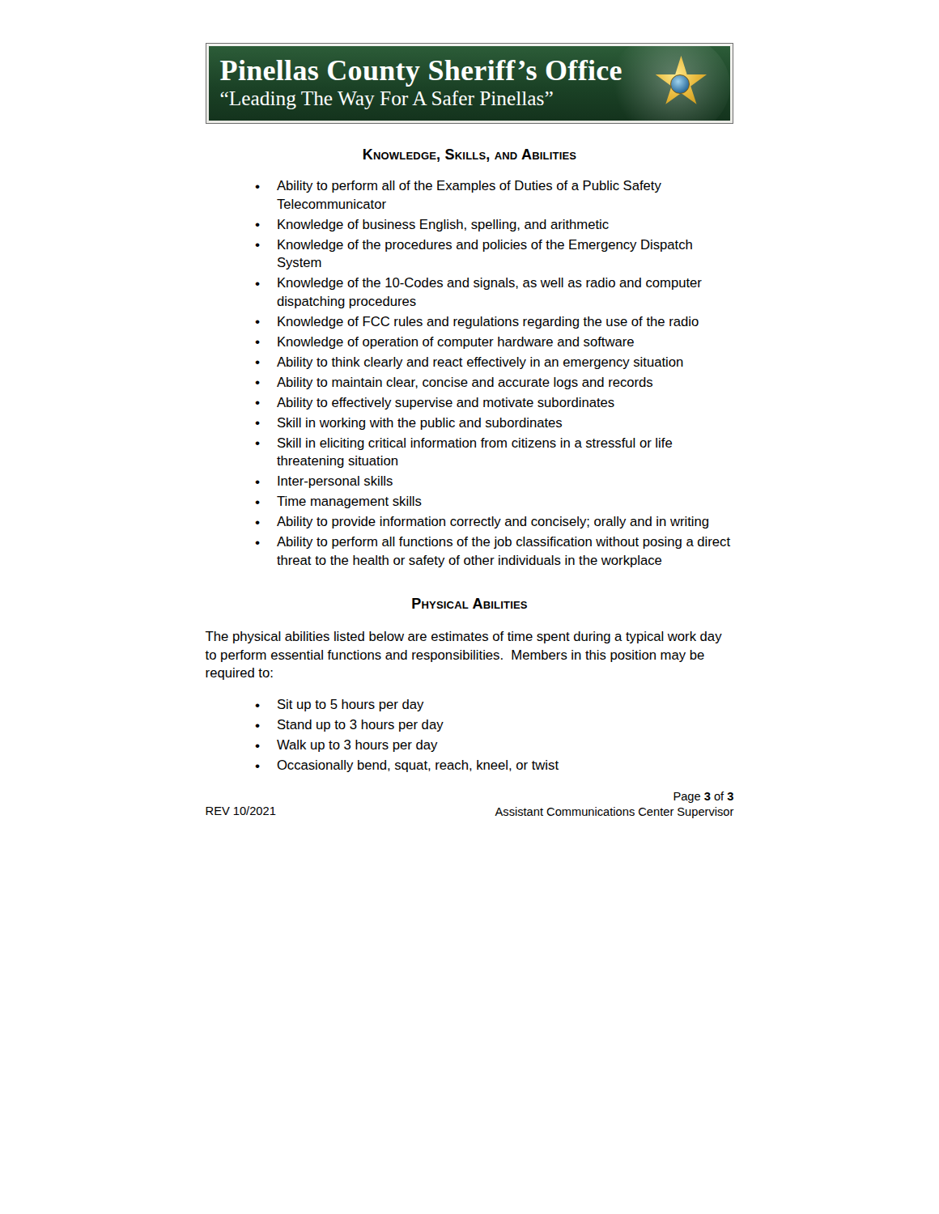Pinellas County Sheriff’s Office
“Leading The Way For A Safer Pinellas”
Knowledge, Skills, and Abilities
Ability to perform all of the Examples of Duties of a Public Safety Telecommunicator
Knowledge of business English, spelling, and arithmetic
Knowledge of the procedures and policies of the Emergency Dispatch System
Knowledge of the 10-Codes and signals, as well as radio and computer dispatching procedures
Knowledge of FCC rules and regulations regarding the use of the radio
Knowledge of operation of computer hardware and software
Ability to think clearly and react effectively in an emergency situation
Ability to maintain clear, concise and accurate logs and records
Ability to effectively supervise and motivate subordinates
Skill in working with the public and subordinates
Skill in eliciting critical information from citizens in a stressful or life threatening situation
Inter-personal skills
Time management skills
Ability to provide information correctly and concisely; orally and in writing
Ability to perform all functions of the job classification without posing a direct threat to the health or safety of other individuals in the workplace
Physical Abilities
The physical abilities listed below are estimates of time spent during a typical work day to perform essential functions and responsibilities. Members in this position may be required to:
Sit up to 5 hours per day
Stand up to 3 hours per day
Walk up to 3 hours per day
Occasionally bend, squat, reach, kneel, or twist
REV 10/2021
Page 3 of 3 Assistant Communications Center Supervisor